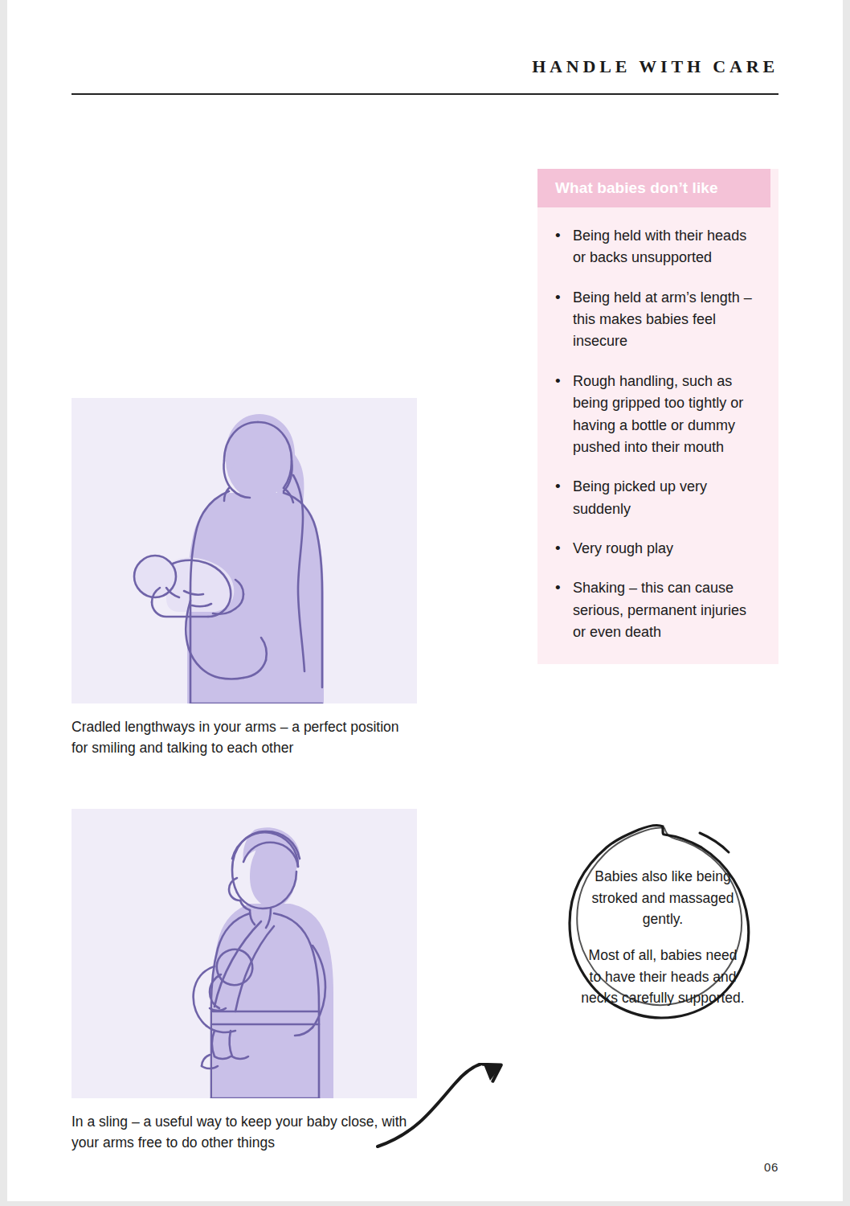Handle with care
Cradled lengthways in your arms – a perfect position for smiling and talking to each other
In a sling – a useful way to keep your baby close, with your arms free to do other things
What babies don’t like
Being held with their heads or backs unsupported
Being held at arm’s length – this makes babies feel insecure
Rough handling, such as being gripped too tightly or having a bottle or dummy pushed into their mouth
Being picked up very suddenly
Very rough play
Shaking – this can cause serious, permanent injuries or even death
Babies also like being stroked and massaged gently.
Most of all, babies need to have their heads and necks carefully supported.
06